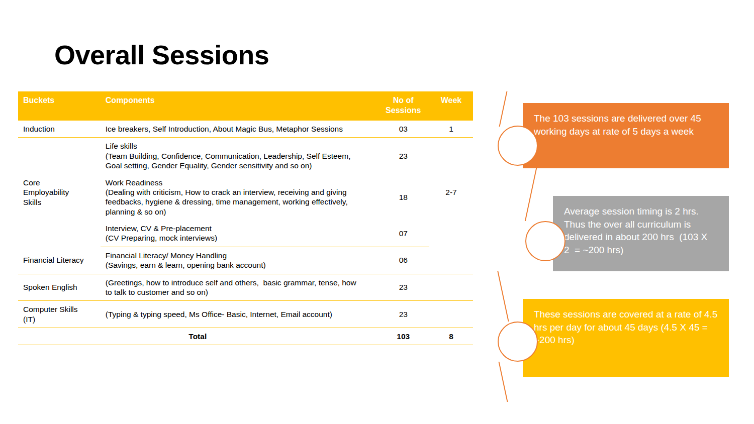Overall Sessions
| Buckets | Components | No of Sessions | Week |
| --- | --- | --- | --- |
| Induction | Ice breakers, Self Introduction, About Magic Bus, Metaphor Sessions | 03 | 1 |
| Core Employability Skills | Life skills (Team Building, Confidence, Communication, Leadership, Self Esteem, Goal setting, Gender Equality, Gender sensitivity and so on) | 23 | 2-7 |
| Work Readiness (Dealing with criticism, How to crack an interview, receiving and giving feedbacks, hygiene & dressing, time management, working effectively, planning & so on) | 18 |
| Interview, CV & Pre-placement (CV Preparing, mock interviews) | 07 |
| Financial Literacy | Financial Literacy/ Money Handling (Savings, earn & learn, opening bank account) | 06 | |
| Spoken English | (Greetings, how to introduce self and others, basic grammar, tense, how to talk to customer and so on) | 23 | |
| Computer Skills (IT) | (Typing & typing speed, Ms Office- Basic, Internet, Email account) | 23 | |
| Total | 103 | 8 |
The 103 sessions are delivered over 45 working days at rate of 5 days a week
Average session timing is 2 hrs. Thus the over all curriculum is delivered in about 200 hrs (103 X 2 = ~200 hrs)
These sessions are covered at a rate of 4.5 hrs per day for about 45 days (4.5 X 45 = ~200 hrs)